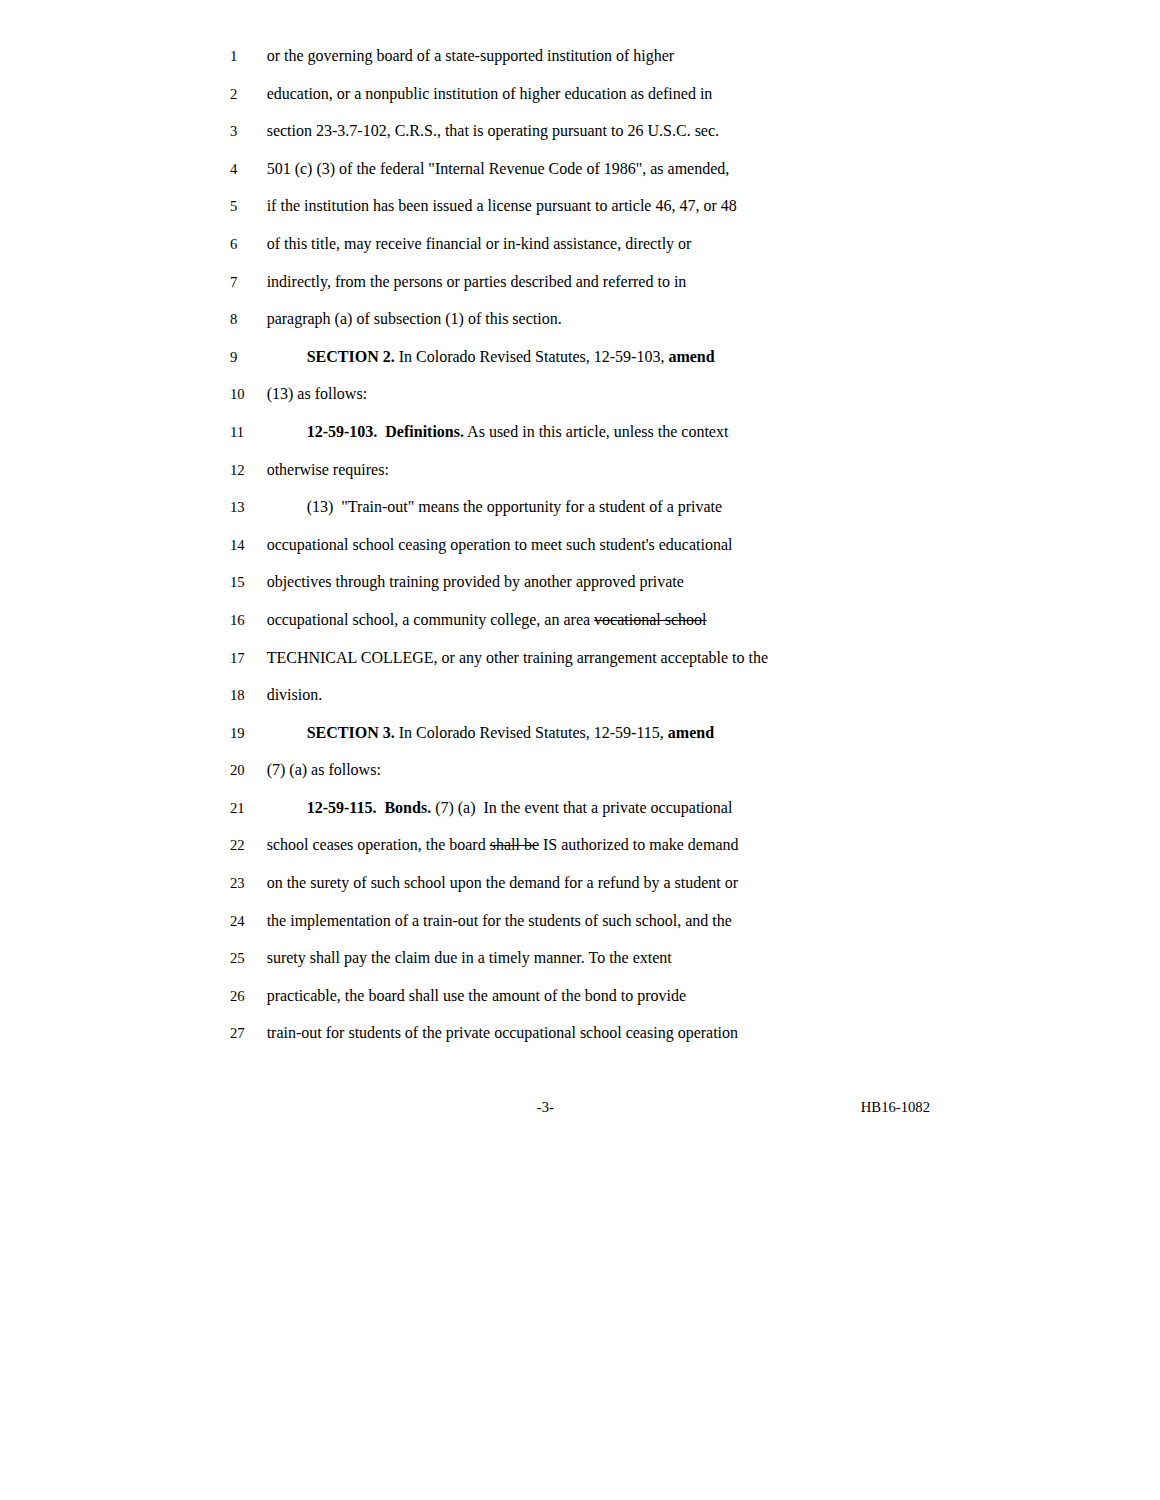1
or the governing board of a state-supported institution of higher
2
education, or a nonpublic institution of higher education as defined in
3
section 23-3.7-102, C.R.S., that is operating pursuant to 26 U.S.C. sec.
4
501 (c) (3) of the federal "Internal Revenue Code of 1986", as amended,
5
if the institution has been issued a license pursuant to article 46, 47, or 48
6
of this title, may receive financial or in-kind assistance, directly or
7
indirectly, from the persons or parties described and referred to in
8
paragraph (a) of subsection (1) of this section.
9
SECTION 2. In Colorado Revised Statutes, 12-59-103, amend
10
(13) as follows:
11
12-59-103. Definitions. As used in this article, unless the context
12
otherwise requires:
13
(13) "Train-out" means the opportunity for a student of a private
14
occupational school ceasing operation to meet such student's educational
15
objectives through training provided by another approved private
16
occupational school, a community college, an area vocational school
17
TECHNICAL COLLEGE, or any other training arrangement acceptable to the
18
division.
19
SECTION 3. In Colorado Revised Statutes, 12-59-115, amend
20
(7) (a) as follows:
21
12-59-115. Bonds. (7) (a) In the event that a private occupational
22
school ceases operation, the board shall be IS authorized to make demand
23
on the surety of such school upon the demand for a refund by a student or
24
the implementation of a train-out for the students of such school, and the
25
surety shall pay the claim due in a timely manner. To the extent
26
practicable, the board shall use the amount of the bond to provide
27
train-out for students of the private occupational school ceasing operation
-3-
HB16-1082